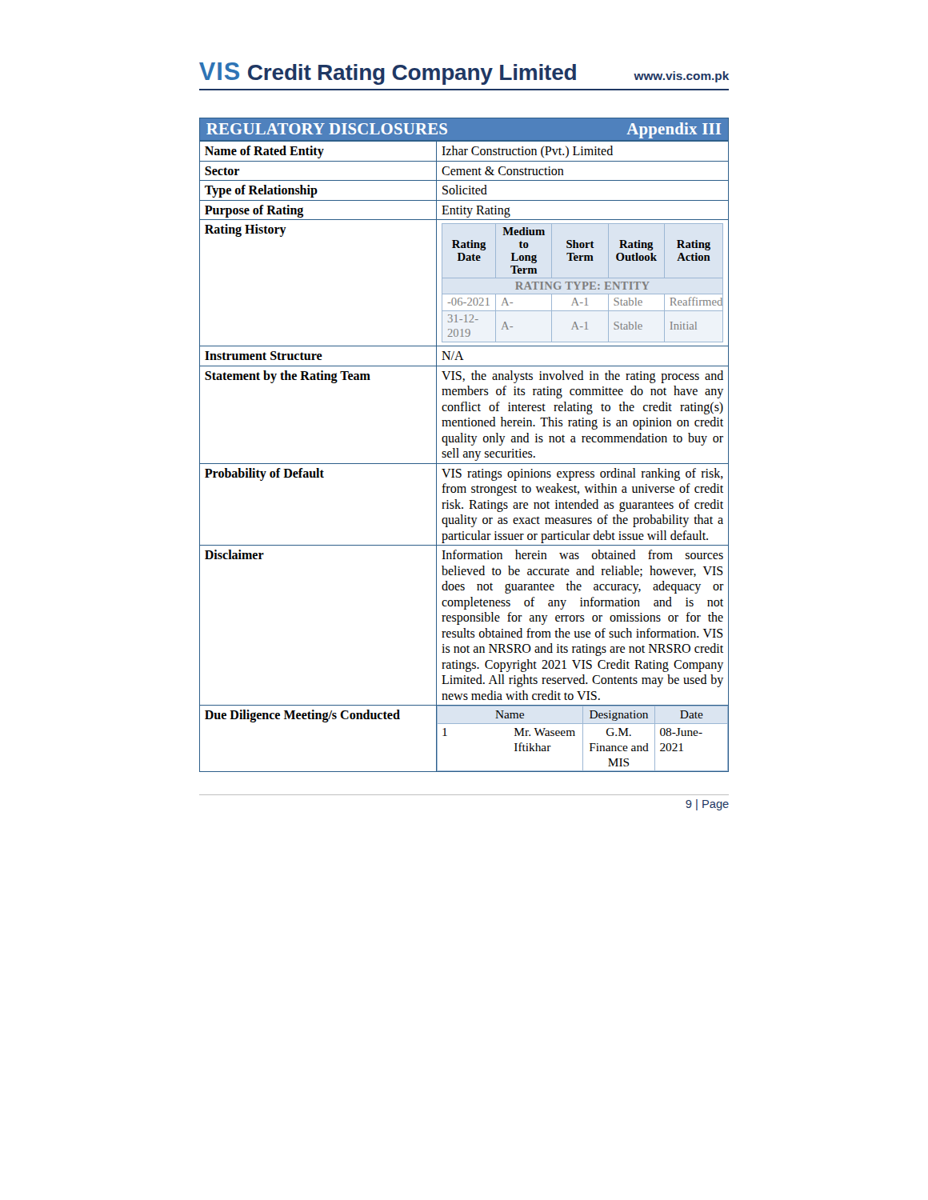VIS Credit Rating Company Limited
www.vis.com.pk
Regulatory Disclosures Appendix III
| Name of Rated Entity | Izhar Construction (Pvt.) Limited |
| Sector | Cement & Construction |
| Type of Relationship | Solicited |
| Purpose of Rating | Entity Rating |
| Rating History | / Rating Date / Medium to Long Term / Short Term / Rating Outlook / Rating Action / / --- / --- / --- / --- / --- / / RATING TYPE: ENTITY / / -06-2021 / A- / A-1 / Stable / Reaffirmed / / 31-12-2019 / A- / A-1 / Stable / Initial / |
| Instrument Structure | N/A |
| Statement by the Rating Team | VIS, the analysts involved in the rating process and members of its rating committee do not have any conflict of interest relating to the credit rating(s) mentioned herein. This rating is an opinion on credit quality only and is not a recommendation to buy or sell any securities. |
| Probability of Default | VIS ratings opinions express ordinal ranking of risk, from strongest to weakest, within a universe of credit risk. Ratings are not intended as guarantees of credit quality or as exact measures of the probability that a particular issuer or particular debt issue will default. |
| Disclaimer | Information herein was obtained from sources believed to be accurate and reliable; however, VIS does not guarantee the accuracy, adequacy or completeness of any information and is not responsible for any errors or omissions or for the results obtained from the use of such information. VIS is not an NRSRO and its ratings are not NRSRO credit ratings. Copyright 2021 VIS Credit Rating Company Limited. All rights reserved. Contents may be used by news media with credit to VIS. |
| Due Diligence Meeting/s Conducted | / Name / Designation / Date / / --- / --- / --- / / 1 / Mr. Waseem Iftikhar / G.M. Finance and MIS / 08-June-2021 / |
9 | Page